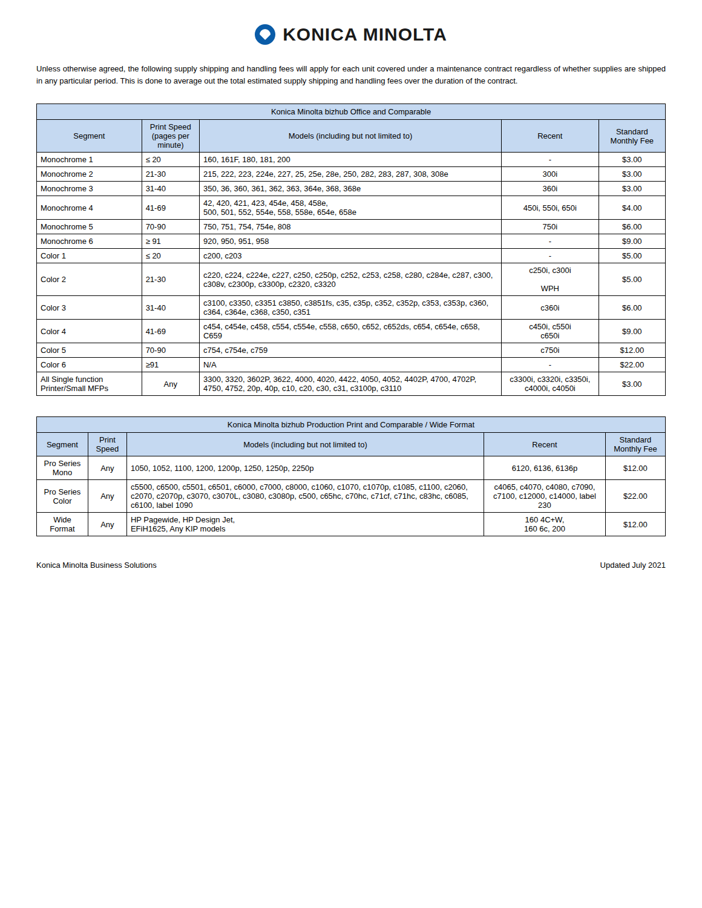KONICA MINOLTA
Unless otherwise agreed, the following supply shipping and handling fees will apply for each unit covered under a maintenance contract regardless of whether supplies are shipped in any particular period. This is done to average out the total estimated supply shipping and handling fees over the duration of the contract.
Konica Minolta bizhub Office and Comparable
| Segment | Print Speed (pages per minute) | Models (including but not limited to) | Recent | Standard Monthly Fee |
| --- | --- | --- | --- | --- |
| Monochrome 1 | ≤ 20 | 160, 161F, 180, 181, 200 | - | $3.00 |
| Monochrome 2 | 21-30 | 215, 222, 223, 224e, 227, 25, 25e, 28e, 250, 282, 283, 287, 308, 308e | 300i | $3.00 |
| Monochrome 3 | 31-40 | 350, 36, 360, 361, 362, 363, 364e, 368, 368e | 360i | $3.00 |
| Monochrome 4 | 41-69 | 42, 420, 421, 423, 454e, 458, 458e, 500, 501, 552, 554e, 558, 558e, 654e, 658e | 450i, 550i, 650i | $4.00 |
| Monochrome 5 | 70-90 | 750, 751, 754, 754e, 808 | 750i | $6.00 |
| Monochrome 6 | ≥ 91 | 920, 950, 951, 958 | - | $9.00 |
| Color 1 | ≤ 20 | c200, c203 | - | $5.00 |
| Color 2 | 21-30 | c220, c224, c224e, c227, c250, c250p, c252, c253, c258, c280, c284e, c287, c300, c308v, c2300p, c3300p, c2320, c3320 | c250i, c300i WPH | $5.00 |
| Color 3 | 31-40 | c3100, c3350, c3351 c3850, c3851fs, c35, c35p, c352, c352p, c353, c353p, c360, c364, c364e, c368, c350, c351 | c360i | $6.00 |
| Color 4 | 41-69 | c454, c454e, c458, c554, c554e, c558, c650, c652, c652ds, c654, c654e, c658, C659 | c450i, c550i c650i | $9.00 |
| Color 5 | 70-90 | c754, c754e, c759 | c750i | $12.00 |
| Color 6 | ≥91 | N/A | - | $22.00 |
| All Single function Printer/Small MFPs | Any | 3300, 3320, 3602P, 3622, 4000, 4020, 4422, 4050, 4052, 4402P, 4700, 4702P, 4750, 4752, 20p, 40p, c10, c20, c30, c31, c3100p, c3110 | c3300i, c3320i, c3350i, c4000i, c4050i | $3.00 |
Konica Minolta bizhub Production Print and Comparable / Wide Format
| Segment | Print Speed | Models (including but not limited to) | Recent | Standard Monthly Fee |
| --- | --- | --- | --- | --- |
| Pro Series Mono | Any | 1050, 1052, 1100, 1200, 1200p, 1250, 1250p, 2250p | 6120, 6136, 6136p | $12.00 |
| Pro Series Color | Any | c5500, c6500, c5501, c6501, c6000, c7000, c8000, c1060, c1070, c1070p, c1085, c1100, c2060, c2070, c2070p, c3070, c3070L, c3080, c3080p, c500, c65hc, c70hc, c71cf, c71hc, c83hc, c6085, c6100, label 1090 | c4065, c4070, c4080, c7090, c7100, c12000, c14000, label 230 | $22.00 |
| Wide Format | Any | HP Pagewide, HP Design Jet, EFiH1625, Any KIP models | 160 4C+W, 160 6c, 200 | $12.00 |
Konica Minolta Business Solutions Updated July 2021